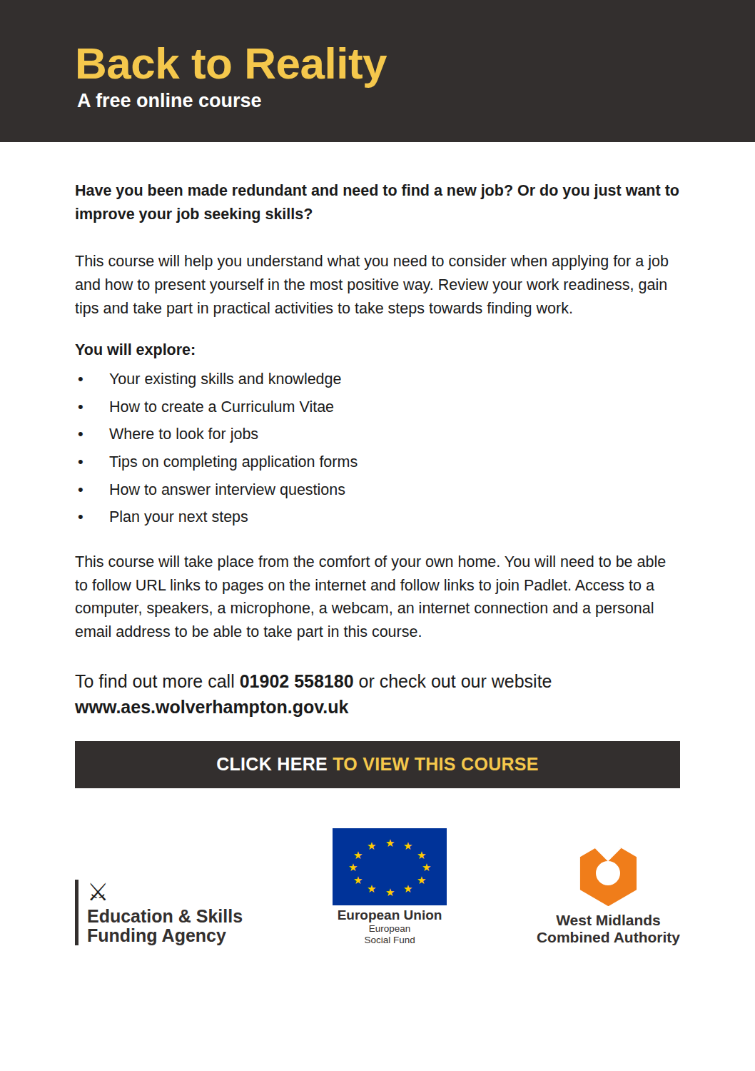Back to Reality
A free online course
Have you been made redundant and need to find a new job? Or do you just want to improve your job seeking skills?
This course will help you understand what you need to consider when applying for a job and how to present yourself in the most positive way. Review your work readiness, gain tips and take part in practical activities to take steps towards finding work.
You will explore:
Your existing skills and knowledge
How to create a Curriculum Vitae
Where to look for jobs
Tips on completing application forms
How to answer interview questions
Plan your next steps
This course will take place from the comfort of your own home. You will need to be able to follow URL links to pages on the internet and follow links to join Padlet. Access to a computer, speakers, a microphone, a webcam, an internet connection and a personal email address to be able to take part in this course.
To find out more call 01902 558180 or check out our website www.aes.wolverhampton.gov.uk
CLICK HERE TO VIEW THIS COURSE
⚔
Education & Skills
Funding Agency
★ ★ ★ ★ ★ ★ ★ ★ ★ ★ ★ ★
European Union
European
Social Fund
West Midlands
Combined Authority